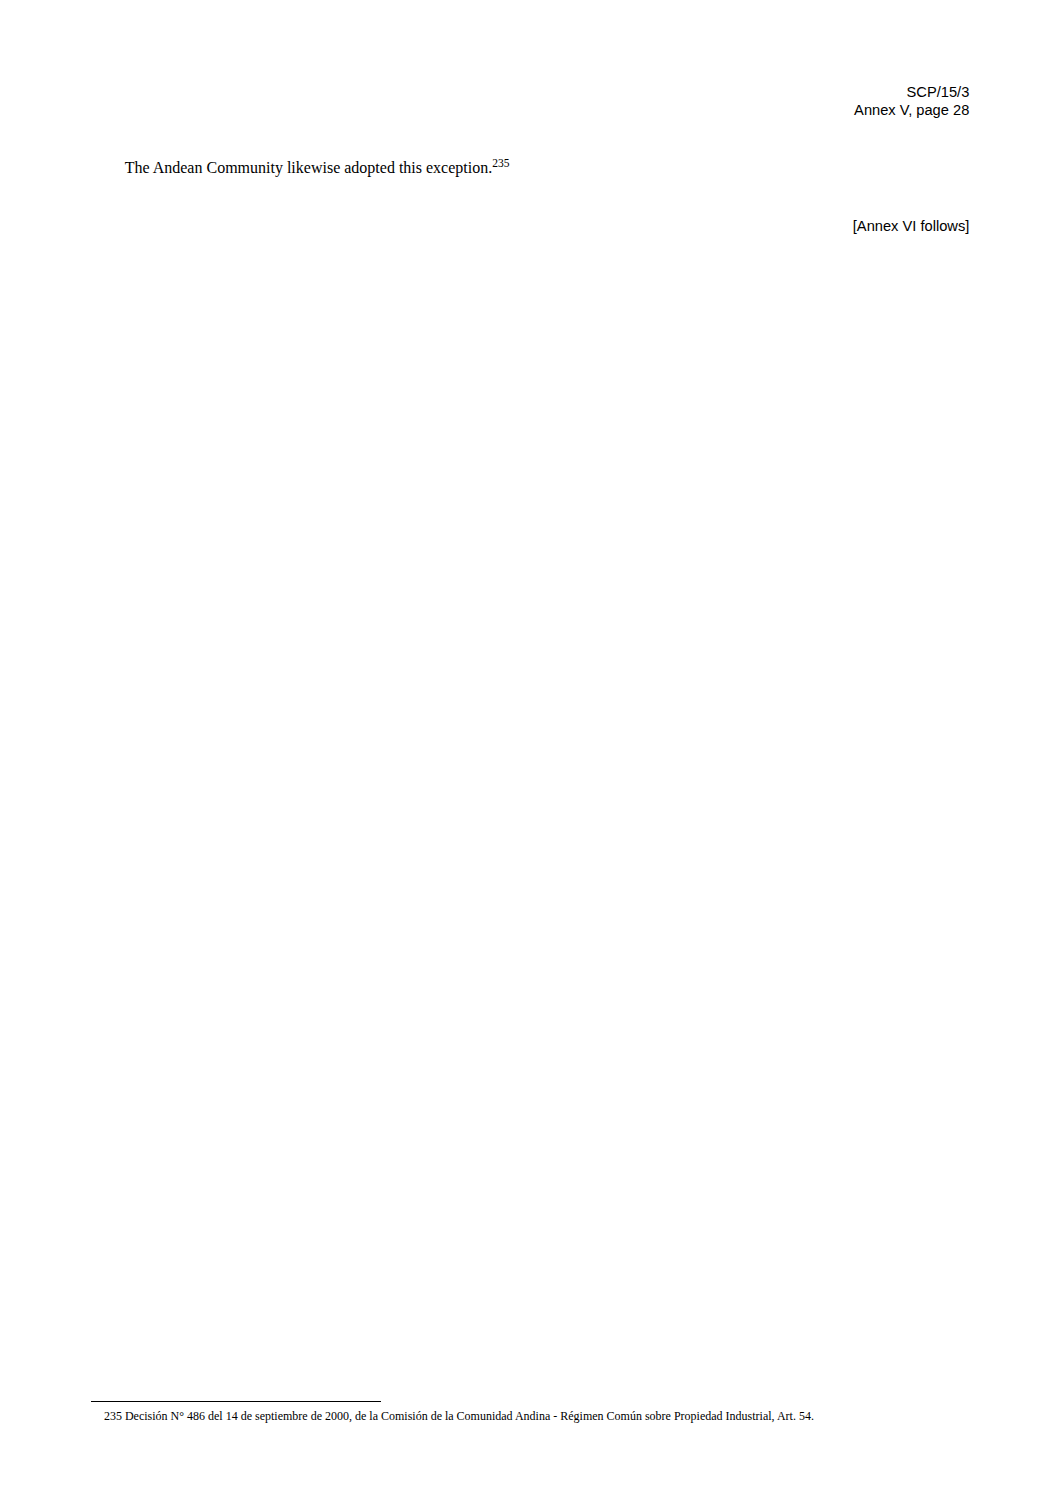SCP/15/3 Annex V, page 28
The Andean Community likewise adopted this exception.235
[Annex VI follows]
235 Decisión N° 486 del 14 de septiembre de 2000, de la Comisión de la Comunidad Andina - Régimen Común sobre Propiedad Industrial, Art. 54.